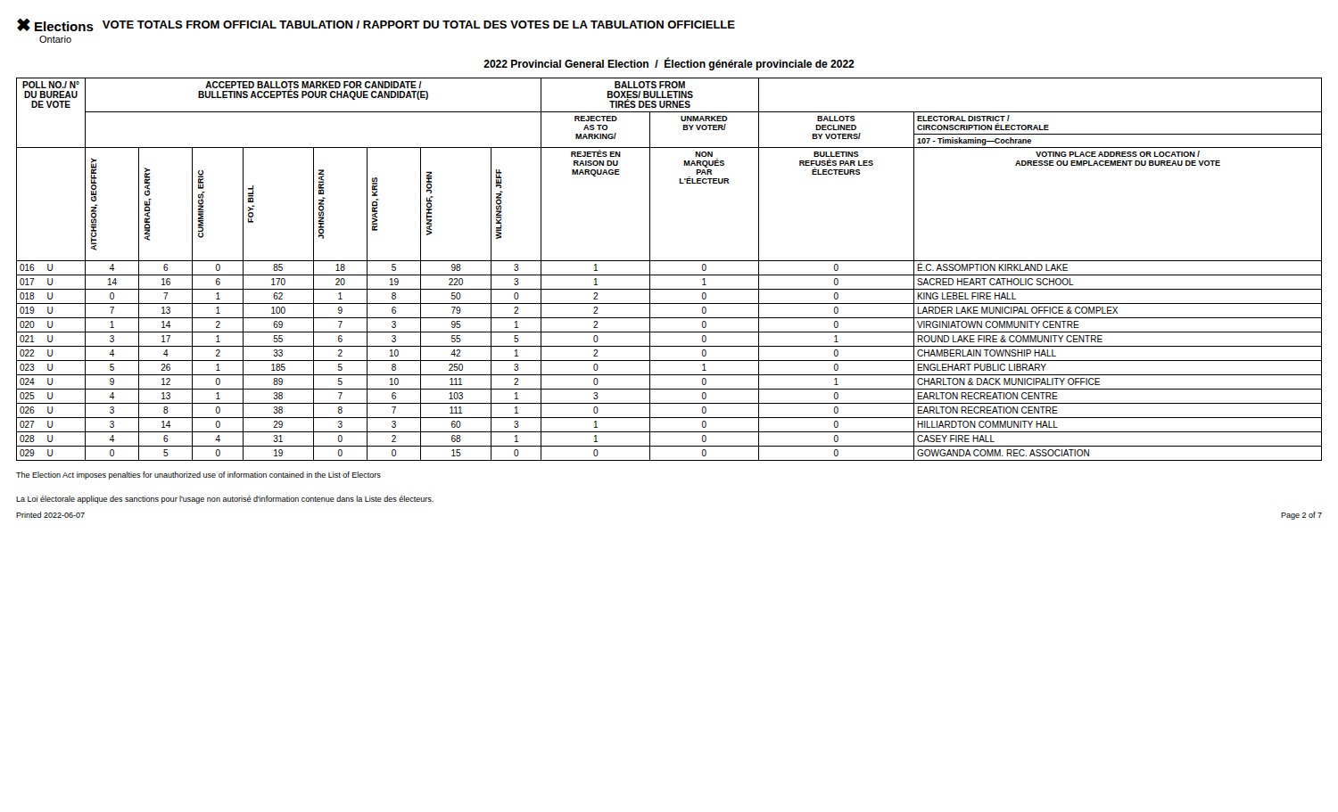✖ Elections
Ontario
VOTE TOTALS FROM OFFICIAL TABULATION / RAPPORT DU TOTAL DES VOTES DE LA TABULATION OFFICIELLE
2022 Provincial General Election / Élection générale provinciale de 2022
| POLL NO./ N° DU BUREAU DE VOTE | ACCEPTED BALLOTS MARKED FOR CANDIDATE / BULLETINS ACCEPTÉS POUR CHAQUE CANDIDAT(E) | BALLOTS FROM BOXES/ BULLETINS TIRÉS DES URNES | |
| --- | --- | --- | --- |
| | REJECTED AS TO MARKING/ | UNMARKED BY VOTER/ | BALLOTS DECLINED BY VOTERS/ | ELECTORAL DISTRICT / CIRCONSCRIPTION ÉLECTORALE |
| 107 - Timiskaming—Cochrane |
| | AITCHISON, GEOFFREY | ANDRADE, GARRY | CUMMINGS, ERIC | FOY, BILL | JOHNSON, BRIAN | RIVARD, KRIS | VANTHOF, JOHN | WILKINSON, JEFF | REJETÉS EN RAISON DU MARQUAGE | NON MARQUÉS PAR L'ÉLECTEUR | BULLETINS REFUSÉS PAR LES ÉLECTEURS | VOTING PLACE ADDRESS OR LOCATION / ADRESSE OU EMPLACEMENT DU BUREAU DE VOTE |
| 016 U | 4 | 6 | 0 | 85 | 18 | 5 | 98 | 3 | 1 | 0 | 0 | É.C. ASSOMPTION KIRKLAND LAKE |
| 017 U | 14 | 16 | 6 | 170 | 20 | 19 | 220 | 3 | 1 | 1 | 0 | SACRED HEART CATHOLIC SCHOOL |
| 018 U | 0 | 7 | 1 | 62 | 1 | 8 | 50 | 0 | 2 | 0 | 0 | KING LEBEL FIRE HALL |
| 019 U | 7 | 13 | 1 | 100 | 9 | 6 | 79 | 2 | 2 | 0 | 0 | LARDER LAKE MUNICIPAL OFFICE & COMPLEX |
| 020 U | 1 | 14 | 2 | 69 | 7 | 3 | 95 | 1 | 2 | 0 | 0 | VIRGINIATOWN COMMUNITY CENTRE |
| 021 U | 3 | 17 | 1 | 55 | 6 | 3 | 55 | 5 | 0 | 0 | 1 | ROUND LAKE FIRE & COMMUNITY CENTRE |
| 022 U | 4 | 4 | 2 | 33 | 2 | 10 | 42 | 1 | 2 | 0 | 0 | CHAMBERLAIN TOWNSHIP HALL |
| 023 U | 5 | 26 | 1 | 185 | 5 | 8 | 250 | 3 | 0 | 1 | 0 | ENGLEHART PUBLIC LIBRARY |
| 024 U | 9 | 12 | 0 | 89 | 5 | 10 | 111 | 2 | 0 | 0 | 1 | CHARLTON & DACK MUNICIPALITY OFFICE |
| 025 U | 4 | 13 | 1 | 38 | 7 | 6 | 103 | 1 | 3 | 0 | 0 | EARLTON RECREATION CENTRE |
| 026 U | 3 | 8 | 0 | 38 | 8 | 7 | 111 | 1 | 0 | 0 | 0 | EARLTON RECREATION CENTRE |
| 027 U | 3 | 14 | 0 | 29 | 3 | 3 | 60 | 3 | 1 | 0 | 0 | HILLIARDTON COMMUNITY HALL |
| 028 U | 4 | 6 | 4 | 31 | 0 | 2 | 68 | 1 | 1 | 0 | 0 | CASEY FIRE HALL |
| 029 U | 0 | 5 | 0 | 19 | 0 | 0 | 15 | 0 | 0 | 0 | 0 | GOWGANDA COMM. REC. ASSOCIATION |
The Election Act imposes penalties for unauthorized use of information contained in the List of Electors
La Loi électorale applique des sanctions pour l'usage non autorisé d'information contenue dans la Liste des électeurs.
Printed 2022-06-07
Page 2 of 7